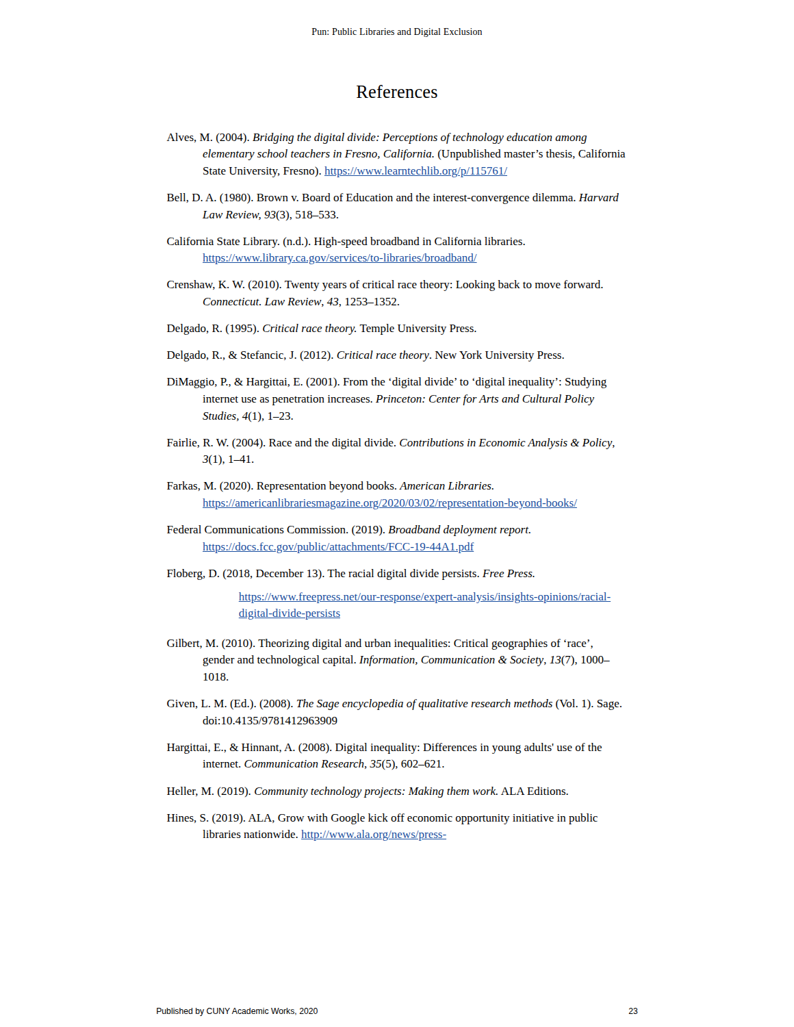Pun: Public Libraries and Digital Exclusion
References
Alves, M. (2004). Bridging the digital divide: Perceptions of technology education among elementary school teachers in Fresno, California. (Unpublished master’s thesis, California State University, Fresno). https://www.learntechlib.org/p/115761/
Bell, D. A. (1980). Brown v. Board of Education and the interest-convergence dilemma. Harvard Law Review, 93(3), 518–533.
California State Library. (n.d.). High-speed broadband in California libraries. https://www.library.ca.gov/services/to-libraries/broadband/
Crenshaw, K. W. (2010). Twenty years of critical race theory: Looking back to move forward. Connecticut. Law Review, 43, 1253–1352.
Delgado, R. (1995). Critical race theory. Temple University Press.
Delgado, R., & Stefancic, J. (2012). Critical race theory. New York University Press.
DiMaggio, P., & Hargittai, E. (2001). From the ‘digital divide’ to ‘digital inequality’: Studying internet use as penetration increases. Princeton: Center for Arts and Cultural Policy Studies, 4(1), 1–23.
Fairlie, R. W. (2004). Race and the digital divide. Contributions in Economic Analysis & Policy, 3(1), 1–41.
Farkas, M. (2020). Representation beyond books. American Libraries. https://americanlibrariesmagazine.org/2020/03/02/representation-beyond-books/
Federal Communications Commission. (2019). Broadband deployment report. https://docs.fcc.gov/public/attachments/FCC-19-44A1.pdf
Floberg, D. (2018, December 13). The racial digital divide persists. Free Press. https://www.freepress.net/our-response/expert-analysis/insights-opinions/racial-digital-divide-persists
Gilbert, M. (2010). Theorizing digital and urban inequalities: Critical geographies of ‘race’, gender and technological capital. Information, Communication & Society, 13(7), 1000–1018.
Given, L. M. (Ed.). (2008). The Sage encyclopedia of qualitative research methods (Vol. 1). Sage. doi:10.4135/9781412963909
Hargittai, E., & Hinnant, A. (2008). Digital inequality: Differences in young adults' use of the internet. Communication Research, 35(5), 602–621.
Heller, M. (2019). Community technology projects: Making them work. ALA Editions.
Hines, S. (2019). ALA, Grow with Google kick off economic opportunity initiative in public libraries nationwide. http://www.ala.org/news/press-
Published by CUNY Academic Works, 2020 23